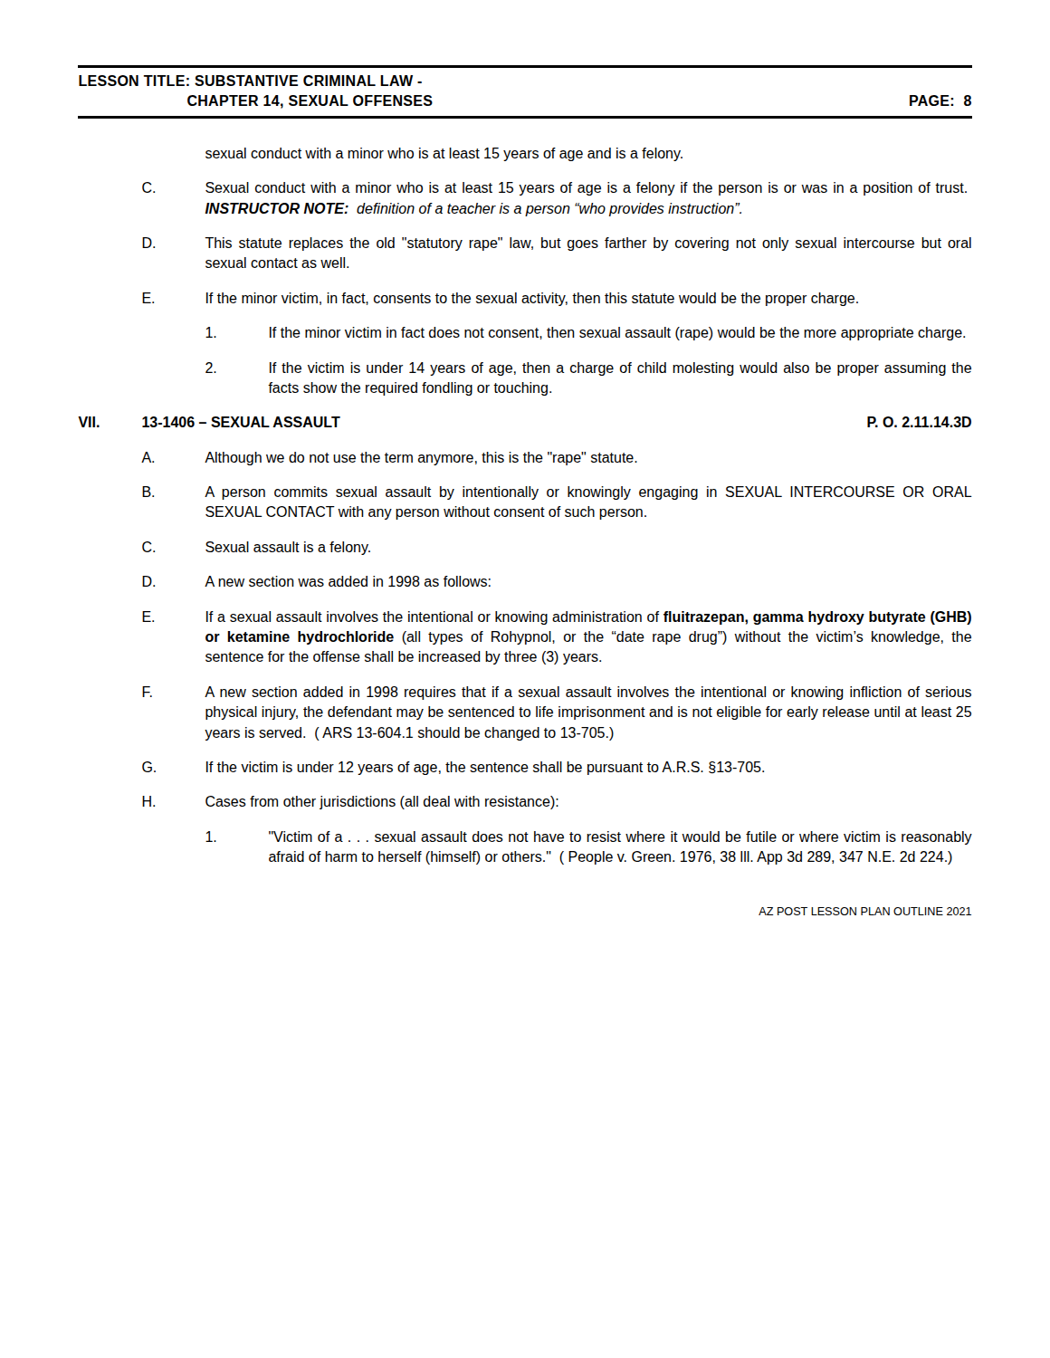LESSON TITLE: SUBSTANTIVE CRIMINAL LAW -
CHAPTER 14, SEXUAL OFFENSES PAGE: 8
sexual conduct with a minor who is at least 15 years of age and is a felony.
C.
Sexual conduct with a minor who is at least 15 years of age is a felony if the person is or was in a position of trust. INSTRUCTOR NOTE: definition of a teacher is a person “who provides instruction”.
D.
This statute replaces the old "statutory rape" law, but goes farther by covering not only sexual intercourse but oral sexual contact as well.
E.
If the minor victim, in fact, consents to the sexual activity, then this statute would be the proper charge.
1.
If the minor victim in fact does not consent, then sexual assault (rape) would be the more appropriate charge.
2.
If the victim is under 14 years of age, then a charge of child molesting would also be proper assuming the facts show the required fondling or touching.
VII. 13-1406 – SEXUAL ASSAULT P. O. 2.11.14.3D
A.
Although we do not use the term anymore, this is the "rape" statute.
B.
A person commits sexual assault by intentionally or knowingly engaging in SEXUAL INTERCOURSE OR ORAL SEXUAL CONTACT with any person without consent of such person.
C.
Sexual assault is a felony.
D.
A new section was added in 1998 as follows:
E.
If a sexual assault involves the intentional or knowing administration of fluitrazepan, gamma hydroxy butyrate (GHB) or ketamine hydrochloride (all types of Rohypnol, or the “date rape drug”) without the victim’s knowledge, the sentence for the offense shall be increased by three (3) years.
F.
A new section added in 1998 requires that if a sexual assault involves the intentional or knowing infliction of serious physical injury, the defendant may be sentenced to life imprisonment and is not eligible for early release until at least 25 years is served. ( ARS 13-604.1 should be changed to 13-705.)
G.
If the victim is under 12 years of age, the sentence shall be pursuant to A.R.S. §13-705.
H.
Cases from other jurisdictions (all deal with resistance):
1.
"Victim of a . . . sexual assault does not have to resist where it would be futile or where victim is reasonably afraid of harm to herself (himself) or others." ( People v. Green. 1976, 38 lll. App 3d 289, 347 N.E. 2d 224.)
AZ POST LESSON PLAN OUTLINE 2021